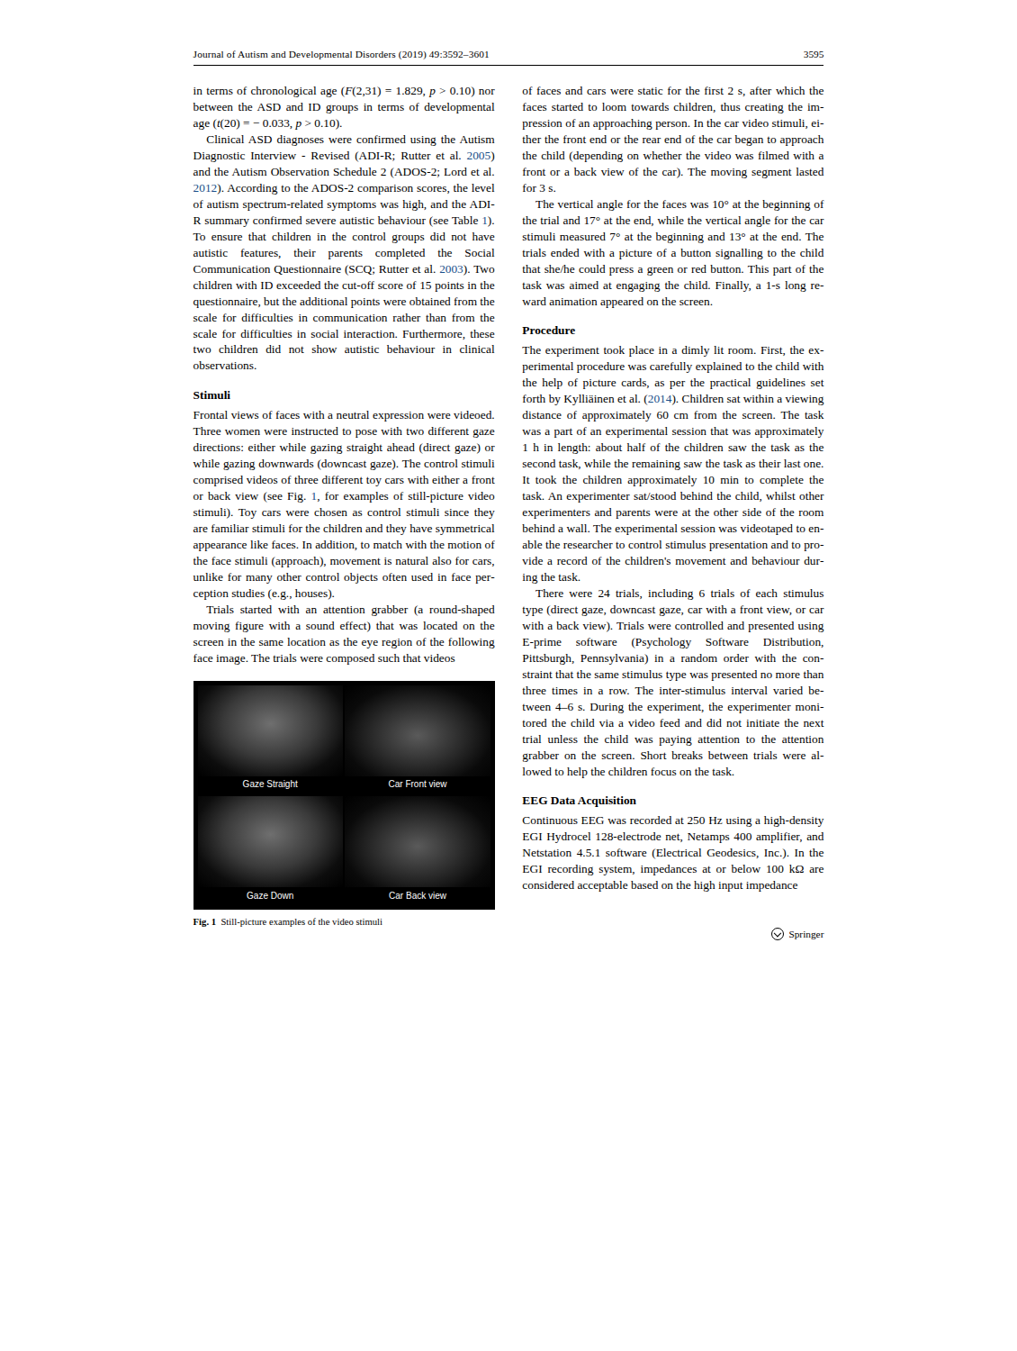Journal of Autism and Developmental Disorders (2019) 49:3592–3601
3595
in terms of chronological age (F(2,31) = 1.829, p > 0.10) nor between the ASD and ID groups in terms of developmental age (t(20) = − 0.033, p > 0.10).
Clinical ASD diagnoses were confirmed using the Autism Diagnostic Interview - Revised (ADI-R; Rutter et al. 2005) and the Autism Observation Schedule 2 (ADOS-2; Lord et al. 2012). According to the ADOS-2 comparison scores, the level of autism spectrum-related symptoms was high, and the ADI-R summary confirmed severe autistic behaviour (see Table 1). To ensure that children in the control groups did not have autistic features, their parents completed the Social Communication Questionnaire (SCQ; Rutter et al. 2003). Two children with ID exceeded the cut-off score of 15 points in the questionnaire, but the additional points were obtained from the scale for difficulties in communication rather than from the scale for difficulties in social interaction. Furthermore, these two children did not show autistic behaviour in clinical observations.
Stimuli
Frontal views of faces with a neutral expression were videoed. Three women were instructed to pose with two different gaze directions: either while gazing straight ahead (direct gaze) or while gazing downwards (downcast gaze). The control stimuli comprised videos of three different toy cars with either a front or back view (see Fig. 1, for examples of still-picture video stimuli). Toy cars were chosen as control stimuli since they are familiar stimuli for the children and they have symmetrical appearance like faces. In addition, to match with the motion of the face stimuli (approach), movement is natural also for cars, unlike for many other control objects often used in face perception studies (e.g., houses).
Trials started with an attention grabber (a round-shaped moving figure with a sound effect) that was located on the screen in the same location as the eye region of the following face image. The trials were composed such that videos
Gaze Straight
Car Front view
Gaze Down
Car Back view
Fig. 1 Still-picture examples of the video stimuli
of faces and cars were static for the first 2 s, after which the faces started to loom towards children, thus creating the impression of an approaching person. In the car video stimuli, either the front end or the rear end of the car began to approach the child (depending on whether the video was filmed with a front or a back view of the car). The moving segment lasted for 3 s.
The vertical angle for the faces was 10° at the beginning of the trial and 17° at the end, while the vertical angle for the car stimuli measured 7° at the beginning and 13° at the end. The trials ended with a picture of a button signalling to the child that she/he could press a green or red button. This part of the task was aimed at engaging the child. Finally, a 1-s long reward animation appeared on the screen.
Procedure
The experiment took place in a dimly lit room. First, the experimental procedure was carefully explained to the child with the help of picture cards, as per the practical guidelines set forth by Kylliäinen et al. (2014). Children sat within a viewing distance of approximately 60 cm from the screen. The task was a part of an experimental session that was approximately 1 h in length: about half of the children saw the task as the second task, while the remaining saw the task as their last one. It took the children approximately 10 min to complete the task. An experimenter sat/stood behind the child, whilst other experimenters and parents were at the other side of the room behind a wall. The experimental session was videotaped to enable the researcher to control stimulus presentation and to provide a record of the children's movement and behaviour during the task.
There were 24 trials, including 6 trials of each stimulus type (direct gaze, downcast gaze, car with a front view, or car with a back view). Trials were controlled and presented using E-prime software (Psychology Software Distribution, Pittsburgh, Pennsylvania) in a random order with the constraint that the same stimulus type was presented no more than three times in a row. The inter-stimulus interval varied between 4–6 s. During the experiment, the experimenter monitored the child via a video feed and did not initiate the next trial unless the child was paying attention to the attention grabber on the screen. Short breaks between trials were allowed to help the children focus on the task.
EEG Data Acquisition
Continuous EEG was recorded at 250 Hz using a high-density EGI Hydrocel 128-electrode net, Netamps 400 amplifier, and Netstation 4.5.1 software (Electrical Geodesics, Inc.). In the EGI recording system, impedances at or below 100 kΩ are considered acceptable based on the high input impedance
Springer